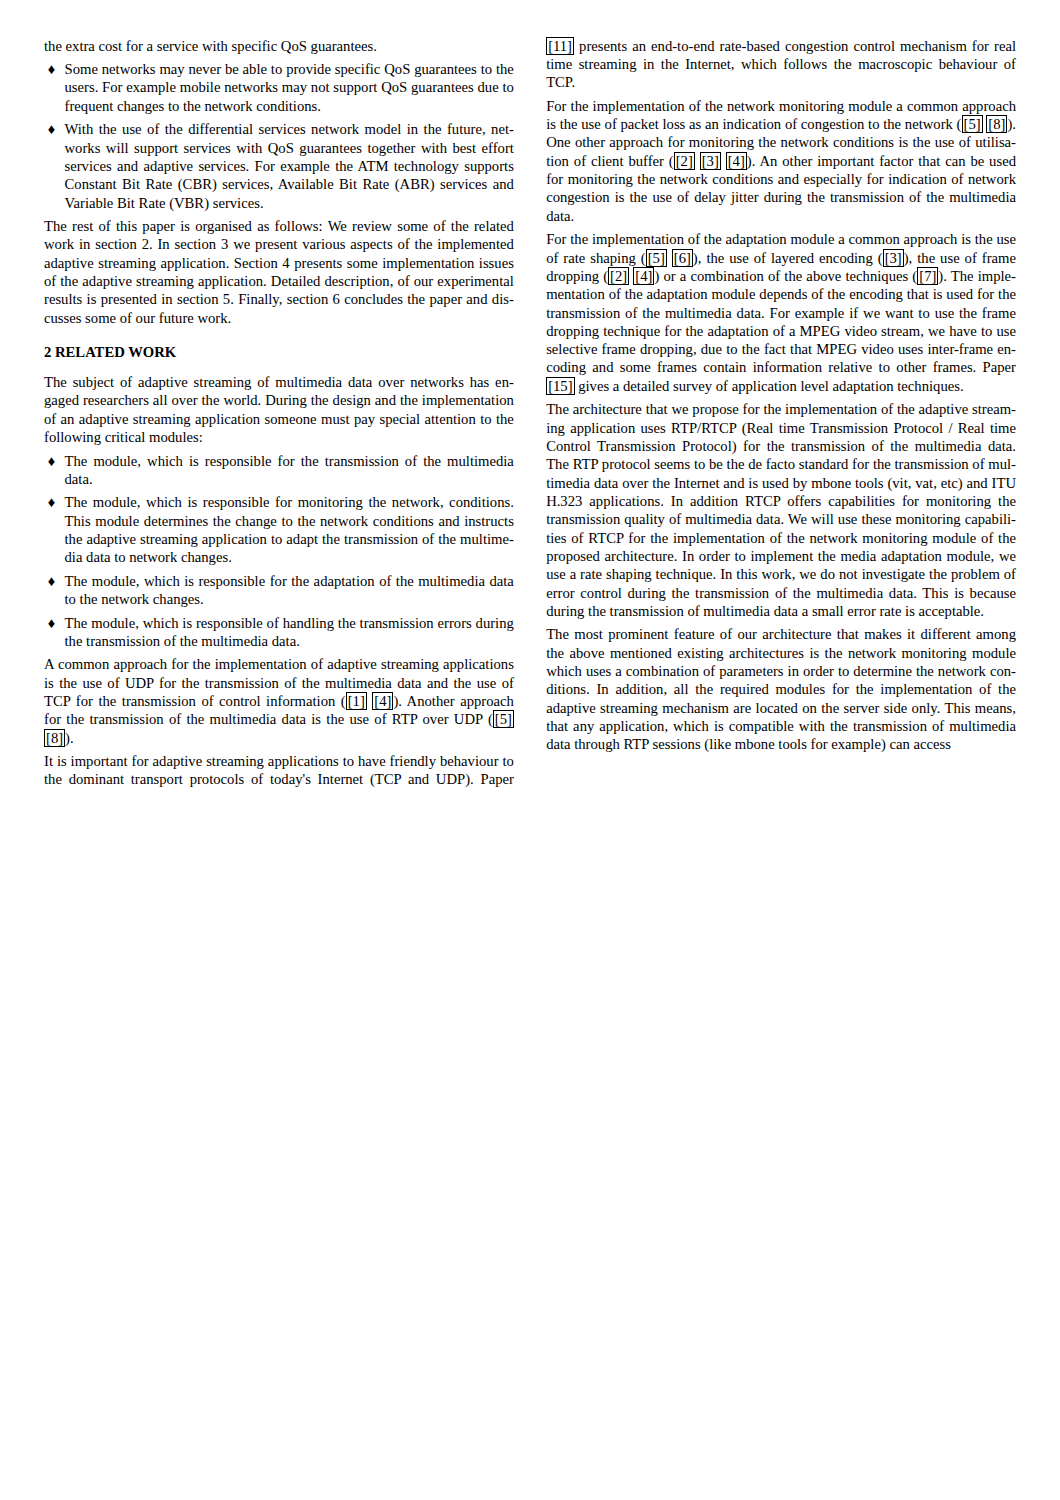the extra cost for a service with specific QoS guarantees.
Some networks may never be able to provide specific QoS guarantees to the users. For example mobile networks may not support QoS guarantees due to frequent changes to the network conditions.
With the use of the differential services network model in the future, networks will support services with QoS guarantees together with best effort services and adaptive services. For example the ATM technology supports Constant Bit Rate (CBR) services, Available Bit Rate (ABR) services and Variable Bit Rate (VBR) services.
The rest of this paper is organised as follows: We review some of the related work in section 2. In section 3 we present various aspects of the implemented adaptive streaming application. Section 4 presents some implementation issues of the adaptive streaming application. Detailed description, of our experimental results is presented in section 5. Finally, section 6 concludes the paper and discusses some of our future work.
2 RELATED WORK
The subject of adaptive streaming of multimedia data over networks has engaged researchers all over the world. During the design and the implementation of an adaptive streaming application someone must pay special attention to the following critical modules:
The module, which is responsible for the transmission of the multimedia data.
The module, which is responsible for monitoring the network, conditions. This module determines the change to the network conditions and instructs the adaptive streaming application to adapt the transmission of the multimedia data to network changes.
The module, which is responsible for the adaptation of the multimedia data to the network changes.
The module, which is responsible of handling the transmission errors during the transmission of the multimedia data.
A common approach for the implementation of adaptive streaming applications is the use of UDP for the transmission of the multimedia data and the use of TCP for the transmission of control information ([1] [4]). Another approach for the transmission of the multimedia data is the use of RTP over UDP ([5] [8]).
It is important for adaptive streaming applications to have friendly behaviour to the dominant transport protocols of today's Internet (TCP and UDP). Paper [11] presents an end-to-end rate-based congestion control mechanism for real time streaming in the Internet, which follows the macroscopic behaviour of TCP.
For the implementation of the network monitoring module a common approach is the use of packet loss as an indication of congestion to the network ([5] [8]). One other approach for monitoring the network conditions is the use of utilisation of client buffer ([2] [3] [4]). An other important factor that can be used for monitoring the network conditions and especially for indication of network congestion is the use of delay jitter during the transmission of the multimedia data.
For the implementation of the adaptation module a common approach is the use of rate shaping ([5] [6]), the use of layered encoding ([3]), the use of frame dropping ([2] [4]) or a combination of the above techniques ([7]). The implementation of the adaptation module depends of the encoding that is used for the transmission of the multimedia data. For example if we want to use the frame dropping technique for the adaptation of a MPEG video stream, we have to use selective frame dropping, due to the fact that MPEG video uses inter-frame encoding and some frames contain information relative to other frames. Paper [15] gives a detailed survey of application level adaptation techniques.
The architecture that we propose for the implementation of the adaptive streaming application uses RTP/RTCP (Real time Transmission Protocol / Real time Control Transmission Protocol) for the transmission of the multimedia data. The RTP protocol seems to be the de facto standard for the transmission of multimedia data over the Internet and is used by mbone tools (vit, vat, etc) and ITU H.323 applications. In addition RTCP offers capabilities for monitoring the transmission quality of multimedia data. We will use these monitoring capabilities of RTCP for the implementation of the network monitoring module of the proposed architecture. In order to implement the media adaptation module, we use a rate shaping technique. In this work, we do not investigate the problem of error control during the transmission of the multimedia data. This is because during the transmission of multimedia data a small error rate is acceptable.
The most prominent feature of our architecture that makes it different among the above mentioned existing architectures is the network monitoring module which uses a combination of parameters in order to determine the network conditions. In addition, all the required modules for the implementation of the adaptive streaming mechanism are located on the server side only. This means, that any application, which is compatible with the transmission of multimedia data through RTP sessions (like mbone tools for example) can access